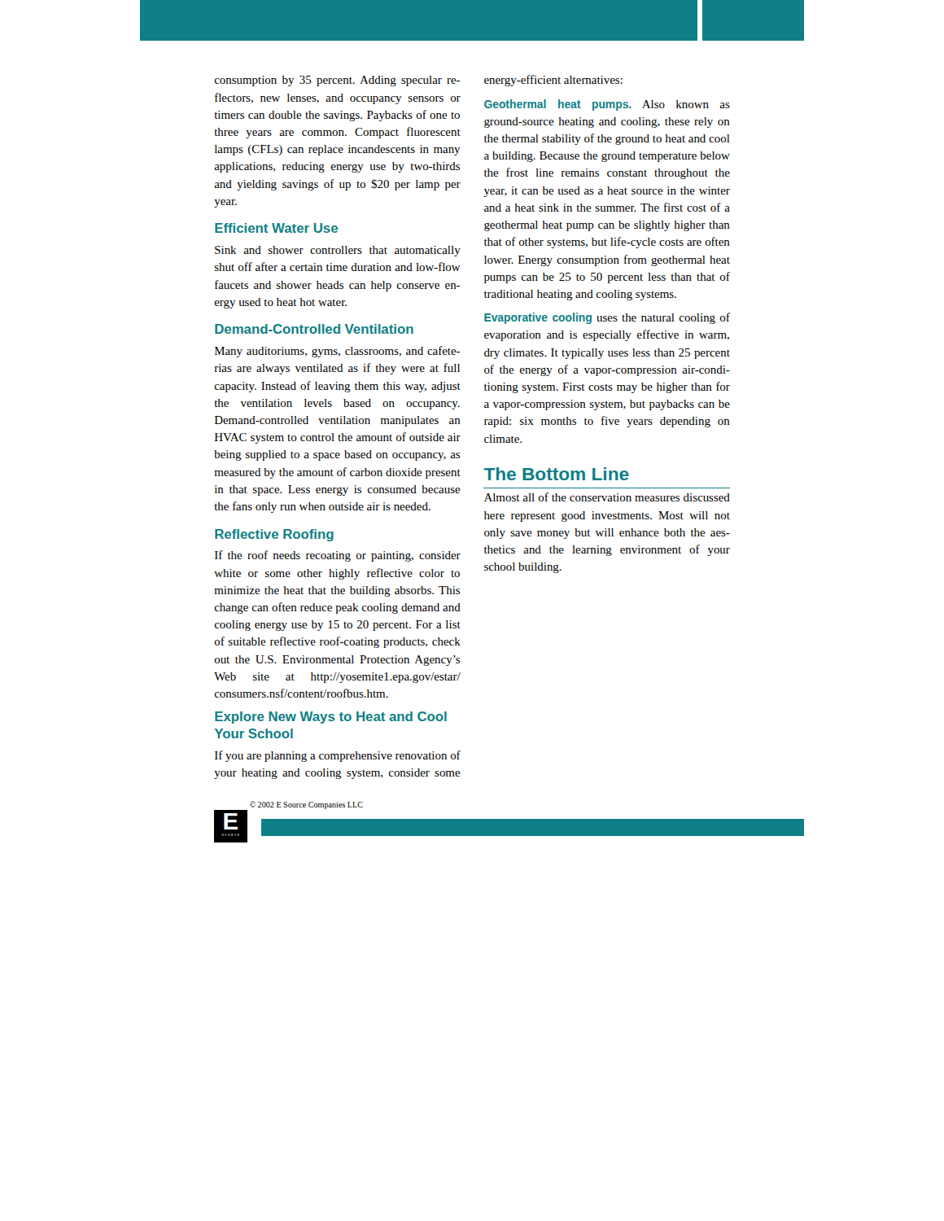consumption by 35 percent. Adding specular reflectors, new lenses, and occupancy sensors or timers can double the savings. Paybacks of one to three years are common. Compact fluorescent lamps (CFLs) can replace incandescents in many applications, reducing energy use by two-thirds and yielding savings of up to $20 per lamp per year.
Efficient Water Use
Sink and shower controllers that automatically shut off after a certain time duration and low-flow faucets and shower heads can help conserve energy used to heat hot water.
Demand-Controlled Ventilation
Many auditoriums, gyms, classrooms, and cafeterias are always ventilated as if they were at full capacity. Instead of leaving them this way, adjust the ventilation levels based on occupancy. Demand-controlled ventilation manipulates an HVAC system to control the amount of outside air being supplied to a space based on occupancy, as measured by the amount of carbon dioxide present in that space. Less energy is consumed because the fans only run when outside air is needed.
Reflective Roofing
If the roof needs recoating or painting, consider white or some other highly reflective color to minimize the heat that the building absorbs. This change can often reduce peak cooling demand and cooling energy use by 15 to 20 percent. For a list of suitable reflective roof-coating products, check out the U.S. Environmental Protection Agency’s Web site at http://yosemite1.epa.gov/estar/ consumers.nsf/content/roofbus.htm.
Explore New Ways to Heat and Cool Your School
If you are planning a comprehensive renovation of your heating and cooling system, consider some energy-efficient alternatives:
Geothermal heat pumps. Also known as ground-source heating and cooling, these rely on the thermal stability of the ground to heat and cool a building. Because the ground temperature below the frost line remains constant throughout the year, it can be used as a heat source in the winter and a heat sink in the summer. The first cost of a geothermal heat pump can be slightly higher than that of other systems, but life-cycle costs are often lower. Energy consumption from geothermal heat pumps can be 25 to 50 percent less than that of traditional heating and cooling systems.
Evaporative cooling uses the natural cooling of evaporation and is especially effective in warm, dry climates. It typically uses less than 25 percent of the energy of a vapor-compression air-conditioning system. First costs may be higher than for a vapor-compression system, but paybacks can be rapid: six months to five years depending on climate.
The Bottom Line
Almost all of the conservation measures discussed here represent good investments. Most will not only save money but will enhance both the aesthetics and the learning environment of your school building.
© 2002 E Source Companies LLC
E S O U R C E